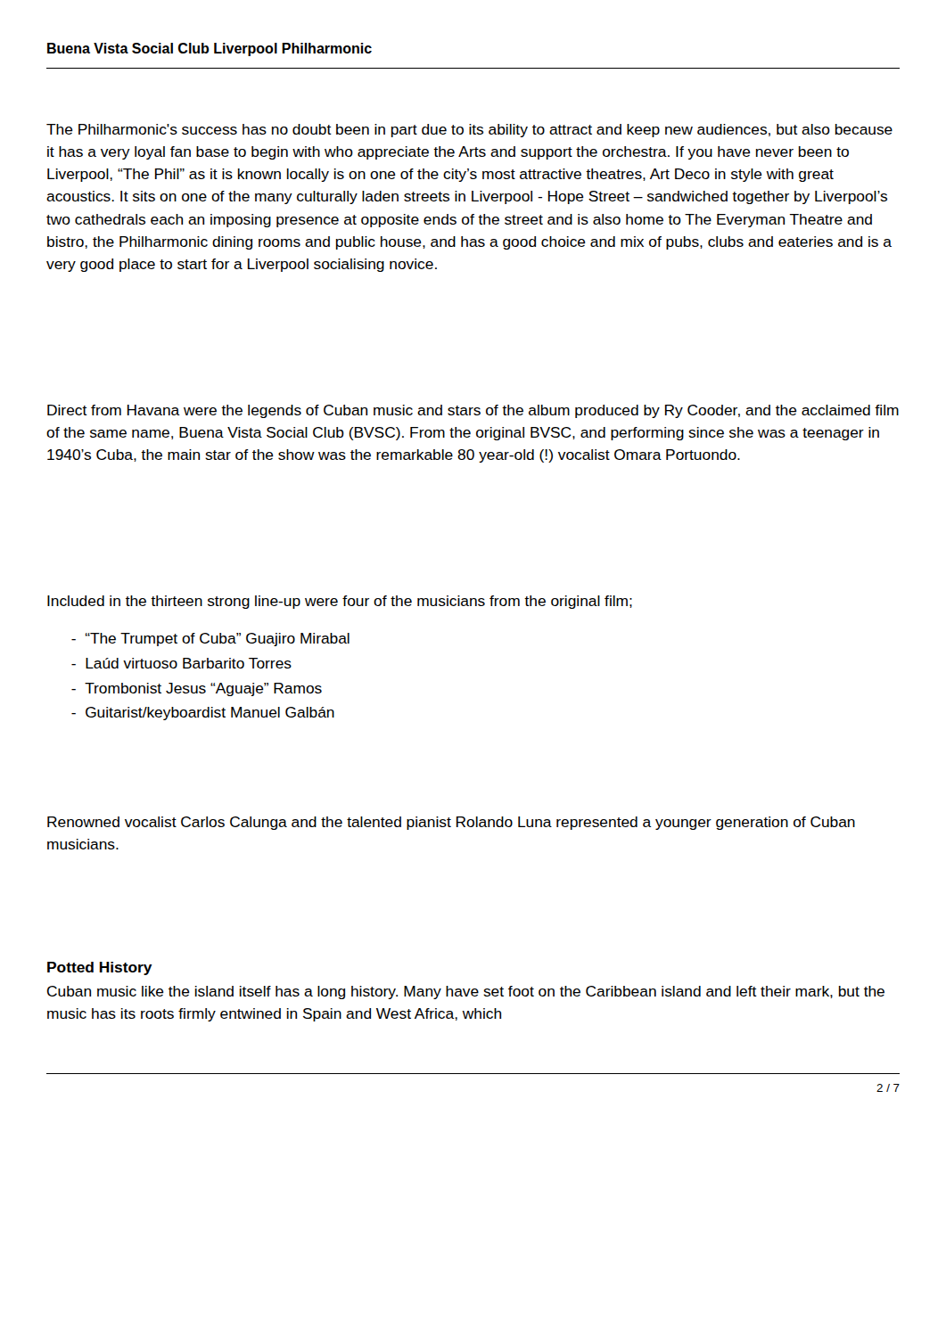Buena Vista Social Club Liverpool Philharmonic
The Philharmonic's success has no doubt been in part due to its ability to attract and keep new audiences, but also because it has a very loyal fan base to begin with who appreciate the Arts and support the orchestra. If you have never been to Liverpool, “The Phil” as it is known locally is on one of the city’s most attractive theatres, Art Deco in style with great acoustics. It sits on one of the many culturally laden streets in Liverpool - Hope Street – sandwiched together by Liverpool’s two cathedrals each an imposing presence at opposite ends of the street and is also home to The Everyman Theatre and bistro, the Philharmonic dining rooms and public house, and has a good choice and mix of pubs, clubs and eateries and is a very good place to start for a Liverpool socialising novice.
Direct from Havana were the legends of Cuban music and stars of the album produced by Ry Cooder, and the acclaimed film of the same name, Buena Vista Social Club (BVSC). From the original BVSC, and performing since she was a teenager in 1940’s Cuba, the main star of the show was the remarkable 80 year-old (!) vocalist Omara Portuondo.
Included in the thirteen strong line-up were four of the musicians from the original film;
“The Trumpet of Cuba” Guajiro Mirabal
Laúd virtuoso Barbarito Torres
Trombonist Jesus “Aguaje” Ramos
Guitarist/keyboardist Manuel Galbán
Renowned vocalist Carlos Calunga and the talented pianist Rolando Luna represented a younger generation of Cuban musicians.
Potted History
Cuban music like the island itself has a long history. Many have set foot on the Caribbean island and left their mark, but the music has its roots firmly entwined in Spain and West Africa, which
2 / 7